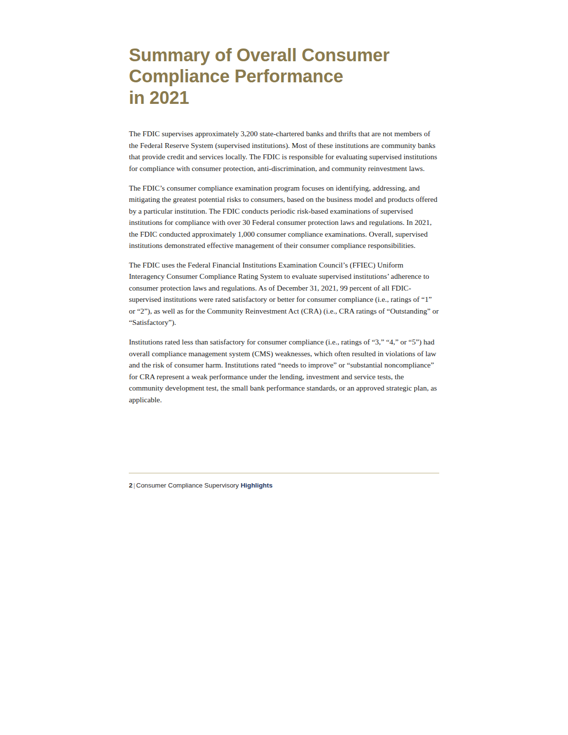Summary of Overall Consumer Compliance Performance
in 2021
The FDIC supervises approximately 3,200 state-chartered banks and thrifts that are not members of the Federal Reserve System (supervised institutions). Most of these institutions are community banks that provide credit and services locally. The FDIC is responsible for evaluating supervised institutions for compliance with consumer protection, anti-discrimination, and community reinvestment laws.
The FDIC’s consumer compliance examination program focuses on identifying, addressing, and mitigating the greatest potential risks to consumers, based on the business model and products offered by a particular institution. The FDIC conducts periodic risk-based examinations of supervised institutions for compliance with over 30 Federal consumer protection laws and regulations. In 2021, the FDIC conducted approximately 1,000 consumer compliance examinations. Overall, supervised institutions demonstrated effective management of their consumer compliance responsibilities.
The FDIC uses the Federal Financial Institutions Examination Council’s (FFIEC) Uniform Interagency Consumer Compliance Rating System to evaluate supervised institutions’ adherence to consumer protection laws and regulations. As of December 31, 2021, 99 percent of all FDIC-supervised institutions were rated satisfactory or better for consumer compliance (i.e., ratings of “1” or “2”), as well as for the Community Reinvestment Act (CRA) (i.e., CRA ratings of “Outstanding” or “Satisfactory”).
Institutions rated less than satisfactory for consumer compliance (i.e., ratings of “3,” “4,” or “5”) had overall compliance management system (CMS) weaknesses, which often resulted in violations of law and the risk of consumer harm. Institutions rated “needs to improve” or “substantial noncompliance” for CRA represent a weak performance under the lending, investment and service tests, the community development test, the small bank performance standards, or an approved strategic plan, as applicable.
2|Consumer Compliance Supervisory Highlights